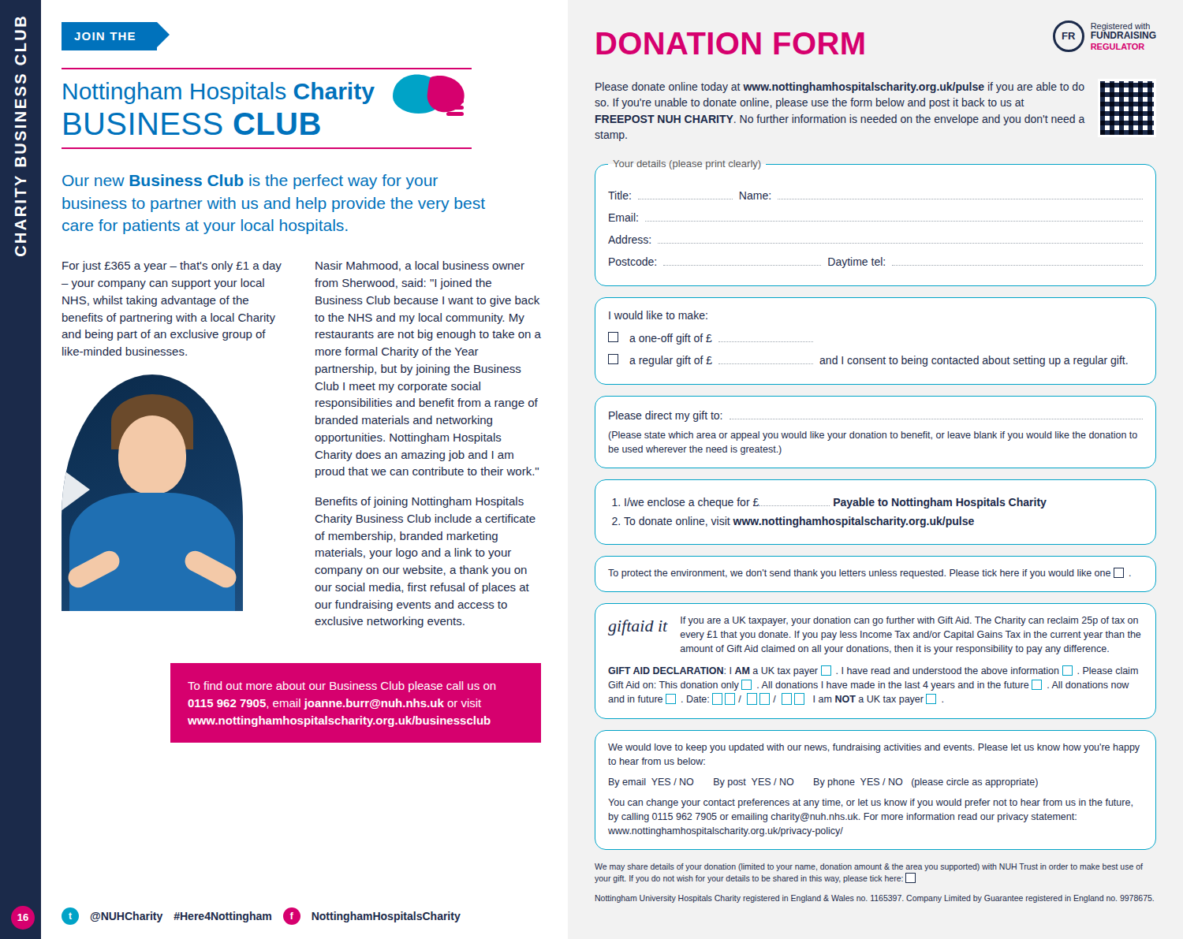Charity Business Club
JOIN THE
Nottingham Hospitals Charity
BUSINESS CLUB
Our new Business Club is the perfect way for your business to partner with us and help provide the very best care for patients at your local hospitals.
For just £365 a year – that's only £1 a day – your company can support your local NHS, whilst taking advantage of the benefits of partnering with a local Charity and being part of an exclusive group of like-minded businesses.
Nasir Mahmood, a local business owner from Sherwood, said: "I joined the Business Club because I want to give back to the NHS and my local community. My restaurants are not big enough to take on a more formal Charity of the Year partnership, but by joining the Business Club I meet my corporate social responsibilities and benefit from a range of branded materials and networking opportunities. Nottingham Hospitals Charity does an amazing job and I am proud that we can contribute to their work."
Benefits of joining Nottingham Hospitals Charity Business Club include a certificate of membership, branded marketing materials, your logo and a link to your company on our website, a thank you on our social media, first refusal of places at our fundraising events and access to exclusive networking events.
To find out more about our Business Club please call us on 0115 962 7905, email joanne.burr@nuh.nhs.uk or visit www.nottinghamhospitalscharity.org.uk/businessclub
t @NUHCharity #Here4Nottingham f NottinghamHospitalsCharity
16
DONATION FORM
FR
Registered with FUNDRAISING REGULATOR
Please donate online today at www.nottinghamhospitalscharity.org.uk/pulse if you are able to do so. If you're unable to donate online, please use the form below and post it back to us at FREEPOST NUH CHARITY. No further information is needed on the envelope and you don't need a stamp.
Your details (please print clearly)
Title: Name:
Email:
Address:
Postcode: Daytime tel:
I would like to make:
a one-off gift of £
a regular gift of £ and I consent to being contacted about setting up a regular gift.
Please direct my gift to:
(Please state which area or appeal you would like your donation to benefit, or leave blank if you would like the donation to be used wherever the need is greatest.)
I/we enclose a cheque for £ Payable to Nottingham Hospitals Charity
To donate online, visit www.nottinghamhospitalscharity.org.uk/pulse
To protect the environment, we don't send thank you letters unless requested. Please tick here if you would like one .
giftaid it
If you are a UK taxpayer, your donation can go further with Gift Aid. The Charity can reclaim 25p of tax on every £1 that you donate. If you pay less Income Tax and/or Capital Gains Tax in the current year than the amount of Gift Aid claimed on all your donations, then it is your responsibility to pay any difference.
GIFT AID DECLARATION: I AM a UK tax payer . I have read and understood the above information . Please claim Gift Aid on: This donation only . All donations I have made in the last 4 years and in the future . All donations now and in future . Date: / / I am NOT a UK tax payer .
We would love to keep you updated with our news, fundraising activities and events. Please let us know how you're happy to hear from us below:
By email YES / NO By post YES / NO By phone YES / NO (please circle as appropriate)
You can change your contact preferences at any time, or let us know if you would prefer not to hear from us in the future, by calling 0115 962 7905 or emailing charity@nuh.nhs.uk. For more information read our privacy statement: www.nottinghamhospitalscharity.org.uk/privacy-policy/
We may share details of your donation (limited to your name, donation amount & the area you supported) with NUH Trust in order to make best use of your gift. If you do not wish for your details to be shared in this way, please tick here:
Nottingham University Hospitals Charity registered in England & Wales no. 1165397. Company Limited by Guarantee registered in England no. 9978675.